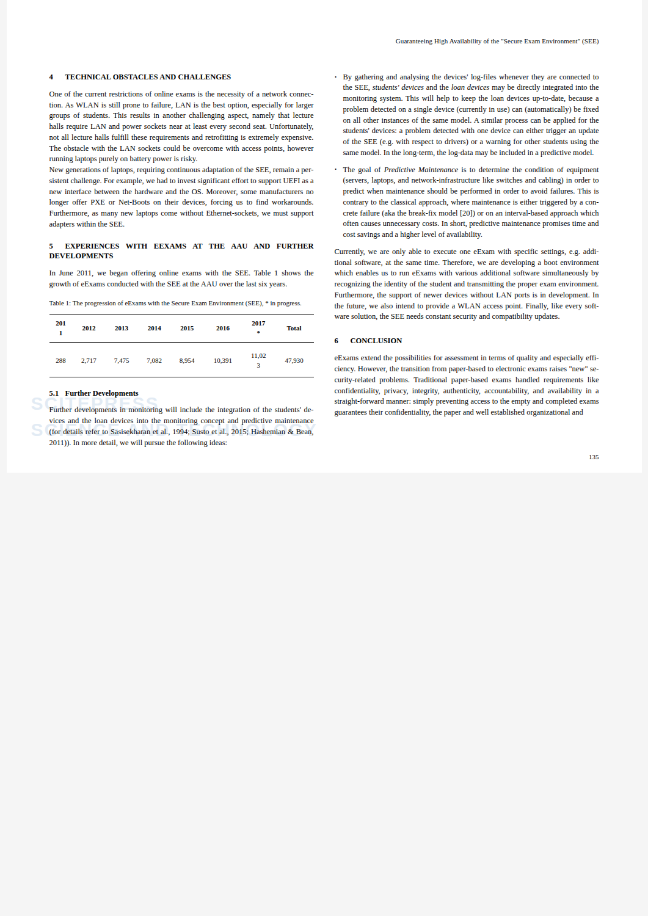Guaranteeing High Availability of the "Secure Exam Environment" (SEE)
SCITEPRESS SCIENCE AND TECHNOLOGY
4 TECHNICAL OBSTACLES AND CHALLENGES
One of the current restrictions of online exams is the necessity of a network connection. As WLAN is still prone to failure, LAN is the best option, especially for larger groups of students. This results in another challenging aspect, namely that lecture halls require LAN and power sockets near at least every second seat. Unfortunately, not all lecture halls fulfill these requirements and retrofitting is extremely expensive. The obstacle with the LAN sockets could be overcome with access points, however running laptops purely on battery power is risky.
New generations of laptops, requiring continuous adaptation of the SEE, remain a persistent challenge. For example, we had to invest significant effort to support UEFI as a new interface between the hardware and the OS. Moreover, some manufacturers no longer offer PXE or Net-Boots on their devices, forcing us to find workarounds. Furthermore, as many new laptops come without Ethernet-sockets, we must support adapters within the SEE.
5 EXPERIENCES WITH EEXAMS AT THE AAU AND FURTHER DEVELOPMENTS
In June 2011, we began offering online exams with the SEE. Table 1 shows the growth of eExams conducted with the SEE at the AAU over the last six years.
Table 1: The progression of eExams with the Secure Exam Environment (SEE), * in progress.
| 201 1 | 2012 | 2013 | 2014 | 2015 | 2016 | 2017 * | Total |
| --- | --- | --- | --- | --- | --- | --- | --- |
| 288 | 2,717 | 7,475 | 7,082 | 8,954 | 10,391 | 11,02 3 | 47,930 |
5.1 Further Developments
Further developments in monitoring will include the integration of the students' devices and the loan devices into the monitoring concept and predictive maintenance (for details refer to Sasisekharan et al., 1994; Susto et al., 2015; Hashemian & Bean, 2011)). In more detail, we will pursue the following ideas:
By gathering and analysing the devices' log-files whenever they are connected to the SEE, students' devices and the loan devices may be directly integrated into the monitoring system. This will help to keep the loan devices up-to-date, because a problem detected on a single device (currently in use) can (automatically) be fixed on all other instances of the same model. A similar process can be applied for the students' devices: a problem detected with one device can either trigger an update of the SEE (e.g. with respect to drivers) or a warning for other students using the same model. In the long-term, the log-data may be included in a predictive model.
The goal of Predictive Maintenance is to determine the condition of equipment (servers, laptops, and network-infrastructure like switches and cabling) in order to predict when maintenance should be performed in order to avoid failures. This is contrary to the classical approach, where maintenance is either triggered by a concrete failure (aka the break-fix model [20]) or on an interval-based approach which often causes unnecessary costs. In short, predictive maintenance promises time and cost savings and a higher level of availability.
Currently, we are only able to execute one eExam with specific settings, e.g. additional software, at the same time. Therefore, we are developing a boot environment which enables us to run eExams with various additional software simultaneously by recognizing the identity of the student and transmitting the proper exam environment. Furthermore, the support of newer devices without LAN ports is in development. In the future, we also intend to provide a WLAN access point. Finally, like every software solution, the SEE needs constant security and compatibility updates.
6 CONCLUSION
eExams extend the possibilities for assessment in terms of quality and especially efficiency. However, the transition from paper-based to electronic exams raises "new" security-related problems. Traditional paper-based exams handled requirements like confidentiality, privacy, integrity, authenticity, accountability, and availability in a straight-forward manner: simply preventing access to the empty and completed exams guarantees their confidentiality, the paper and well established organizational and
135